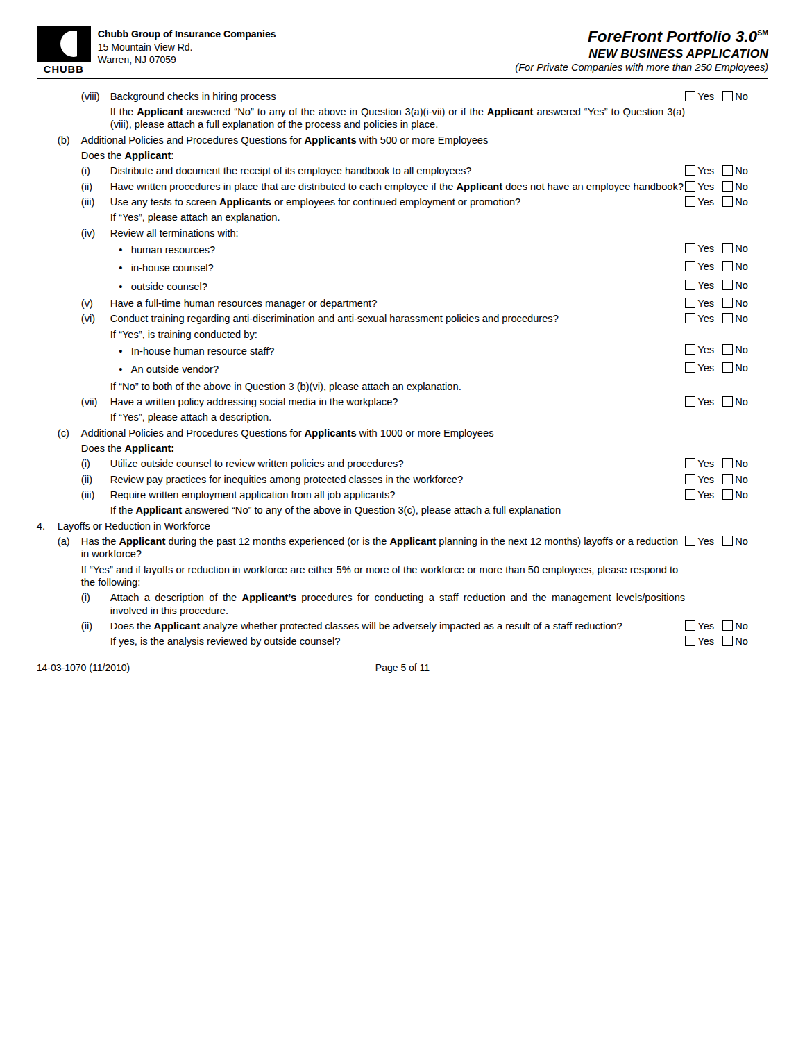CHUBB
Chubb Group of Insurance Companies
15 Mountain View Rd.
Warren, NJ 07059
ForeFront Portfolio 3.0SM
NEW BUSINESS APPLICATION
(For Private Companies with more than 250 Employees)
| | | (viii) | Background checks in hiring process | Yes No |
| | | | If the Applicant answered “No” to any of the above in Question 3(a)(i-vii) or if the Applicant answered “Yes” to Question 3(a)(viii), please attach a full explanation of the process and policies in place. | |
| | (b) | Additional Policies and Procedures Questions for Applicants with 500 or more Employees | |
| | | Does the Applicant : | |
| | | (i) | Distribute and document the receipt of its employee handbook to all employees? | Yes No |
| | | (ii) | Have written procedures in place that are distributed to each employee if the Applicant does not have an employee handbook? | Yes No |
| | | (iii) | Use any tests to screen Applicants or employees for continued employment or promotion? | Yes No |
| | | | If “Yes”, please attach an explanation. | |
| | | (iv) | Review all terminations with: | |
| | | | / • / human resources? / | Yes No |
| | | | / • / in-house counsel? / | Yes No |
| | | | / • / outside counsel? / | Yes No |
| | | (v) | Have a full-time human resources manager or department? | Yes No |
| | | (vi) | Conduct training regarding anti-discrimination and anti-sexual harassment policies and procedures? | Yes No |
| | | | If “Yes”, is training conducted by: | |
| | | | / • / In-house human resource staff? / | Yes No |
| | | | / • / An outside vendor? / | Yes No |
| | | | If “No” to both of the above in Question 3 (b)(vi), please attach an explanation. | |
| | | (vii) | Have a written policy addressing social media in the workplace? | Yes No |
| | | | If “Yes”, please attach a description. | |
| | (c) | Additional Policies and Procedures Questions for Applicants with 1000 or more Employees | |
| | | Does the Applicant: | |
| | | (i) | Utilize outside counsel to review written policies and procedures? | Yes No |
| | | (ii) | Review pay practices for inequities among protected classes in the workforce? | Yes No |
| | | (iii) | Require written employment application from all job applicants? | Yes No |
| | | | If the Applicant answered “No” to any of the above in Question 3(c), please attach a full explanation | |
| 4. | Layoffs or Reduction in Workforce | |
| | (a) | Has the Applicant during the past 12 months experienced (or is the Applicant planning in the next 12 months) layoffs or a reduction in workforce? | Yes No |
| | | If “Yes” and if layoffs or reduction in workforce are either 5% or more of the workforce or more than 50 employees, please respond to the following: | |
| | | (i) | Attach a description of the Applicant’s procedures for conducting a staff reduction and the management levels/positions involved in this procedure. | |
| | | (ii) | Does the Applicant analyze whether protected classes will be adversely impacted as a result of a staff reduction? | Yes No |
| | | | If yes, is the analysis reviewed by outside counsel? | Yes No |
14-03-1070 (11/2010)
Page 5 of 11